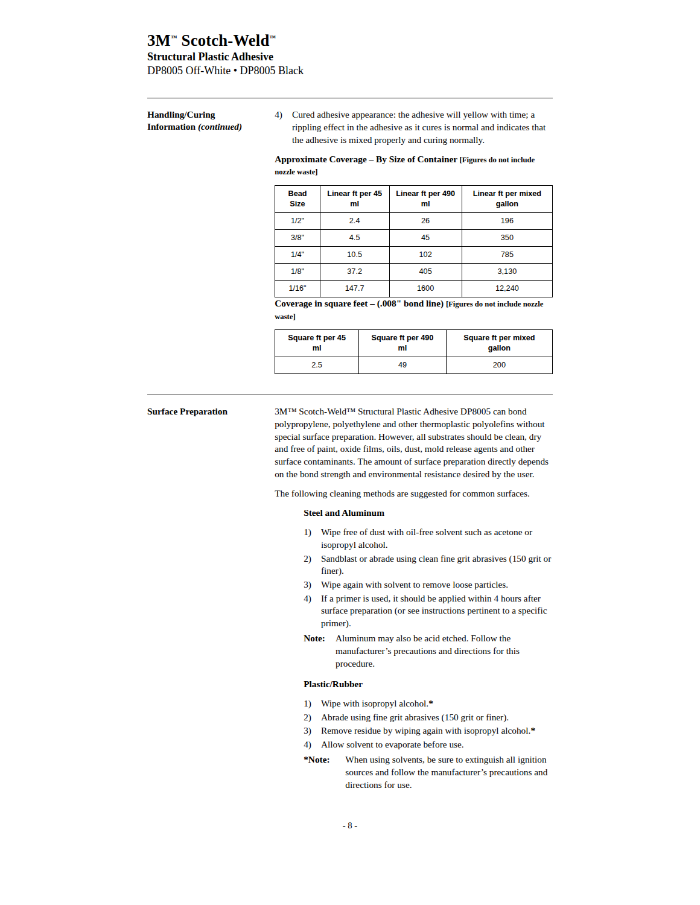3M™ Scotch-Weld™
Structural Plastic Adhesive
DP8005 Off-White • DP8005 Black
Handling/Curing
Information (continued)
4) Cured adhesive appearance: the adhesive will yellow with time; a rippling effect in the adhesive as it cures is normal and indicates that the adhesive is mixed properly and curing normally.
Approximate Coverage – By Size of Container [Figures do not include nozzle waste]
| Bead Size | Linear ft per 45 ml | Linear ft per 490 ml | Linear ft per mixed gallon |
| --- | --- | --- | --- |
| 1/2" | 2.4 | 26 | 196 |
| 3/8" | 4.5 | 45 | 350 |
| 1/4" | 10.5 | 102 | 785 |
| 1/8" | 37.2 | 405 | 3,130 |
| 1/16" | 147.7 | 1600 | 12,240 |
Coverage in square feet – (.008" bond line) [Figures do not include nozzle waste]
| Square ft per 45 ml | Square ft per 490 ml | Square ft per mixed gallon |
| --- | --- | --- |
| 2.5 | 49 | 200 |
Surface Preparation
3M™ Scotch-Weld™ Structural Plastic Adhesive DP8005 can bond polypropylene, polyethylene and other thermoplastic polyolefins without special surface preparation. However, all substrates should be clean, dry and free of paint, oxide films, oils, dust, mold release agents and other surface contaminants. The amount of surface preparation directly depends on the bond strength and environmental resistance desired by the user.
The following cleaning methods are suggested for common surfaces.
Steel and Aluminum
1) Wipe free of dust with oil-free solvent such as acetone or isopropyl alcohol.
2) Sandblast or abrade using clean fine grit abrasives (150 grit or finer).
3) Wipe again with solvent to remove loose particles.
4) If a primer is used, it should be applied within 4 hours after surface preparation (or see instructions pertinent to a specific primer).
Note: Aluminum may also be acid etched. Follow the manufacturer’s precautions and directions for this procedure.
Plastic/Rubber
1) Wipe with isopropyl alcohol.*
2) Abrade using fine grit abrasives (150 grit or finer).
3) Remove residue by wiping again with isopropyl alcohol.*
4) Allow solvent to evaporate before use.
*Note: When using solvents, be sure to extinguish all ignition sources and follow the manufacturer’s precautions and directions for use.
- 8 -